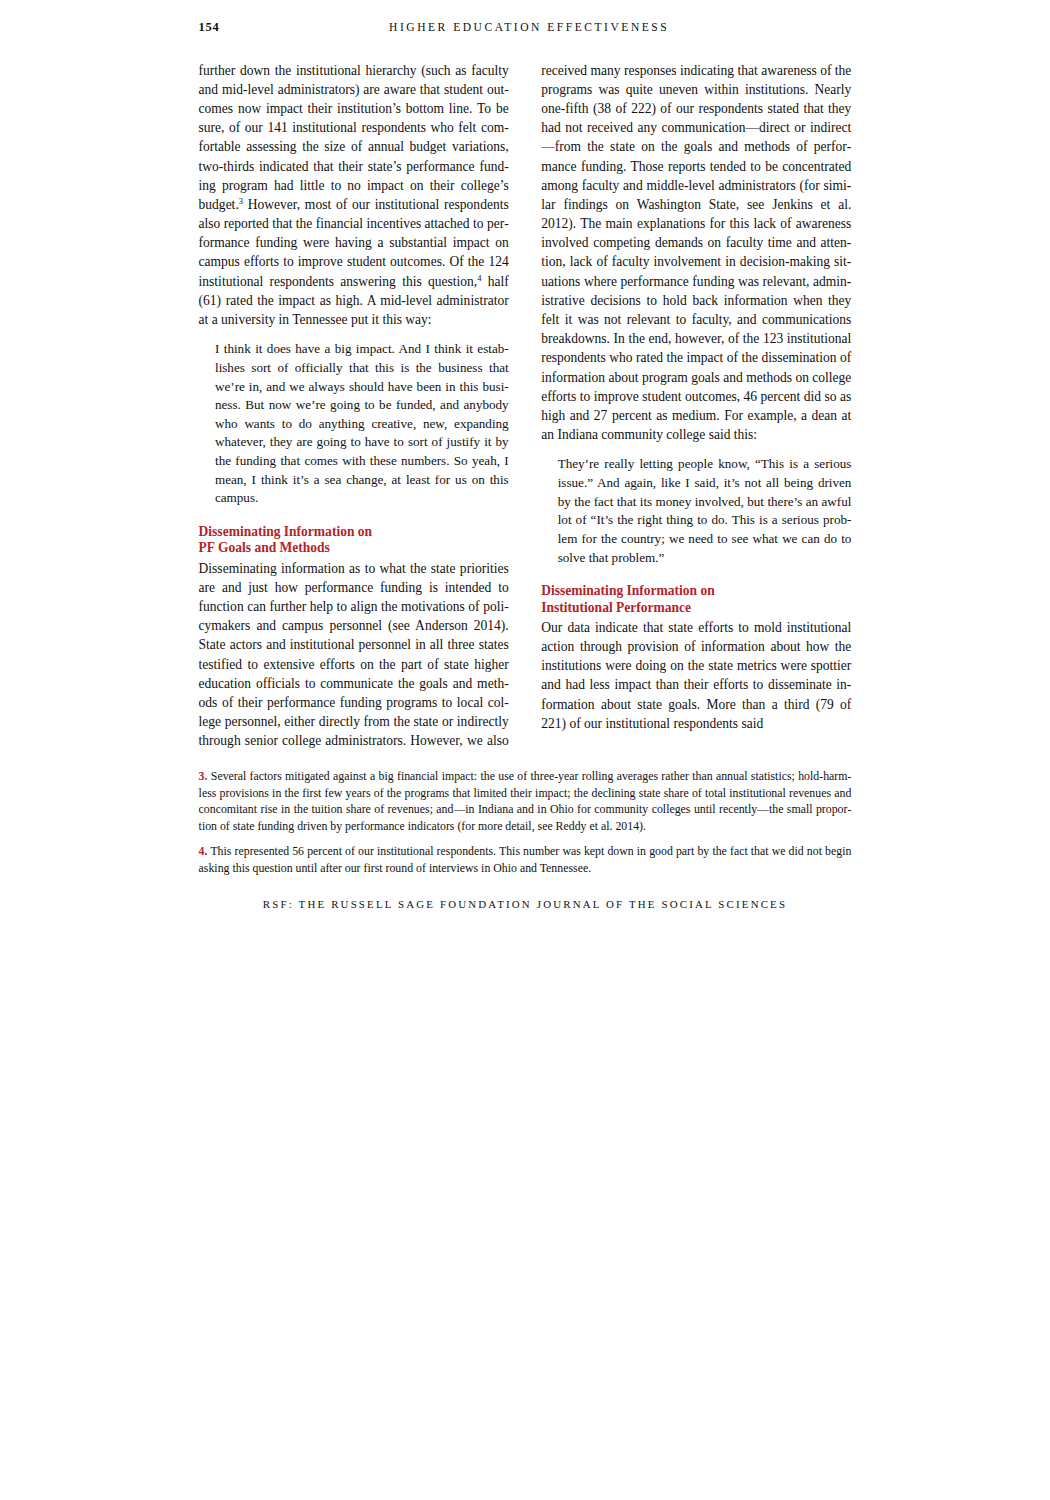154 Higher Education Effectiveness
further down the institutional hierarchy (such as faculty and mid-level administrators) are aware that student outcomes now impact their institution’s bottom line. To be sure, of our 141 institutional respondents who felt comfortable assessing the size of annual budget variations, two-thirds indicated that their state’s performance funding program had little to no impact on their college’s budget.3 However, most of our institutional respondents also reported that the financial incentives attached to performance funding were having a substantial impact on campus efforts to improve student outcomes. Of the 124 institutional respondents answering this question,4 half (61) rated the impact as high. A mid-level administrator at a university in Tennessee put it this way:
I think it does have a big impact. And I think it establishes sort of officially that this is the business that we’re in, and we always should have been in this business. But now we’re going to be funded, and anybody who wants to do anything creative, new, expanding whatever, they are going to have to sort of justify it by the funding that comes with these numbers. So yeah, I mean, I think it’s a sea change, at least for us on this campus.
Disseminating Information on
PF Goals and Methods
Disseminating information as to what the state priorities are and just how performance funding is intended to function can further help to align the motivations of policymakers and campus personnel (see Anderson 2014). State actors and institutional personnel in all three states testified to extensive efforts on the part of state higher education officials to communicate the goals and methods of their performance funding programs to local college personnel, either directly from the state or indirectly through senior college administrators. However, we also received many responses indicating that awareness of the programs was quite uneven within institutions. Nearly one-fifth (38 of 222) of our respondents stated that they had not received any communication—direct or indirect—from the state on the goals and methods of performance funding. Those reports tended to be concentrated among faculty and middle-level administrators (for similar findings on Washington State, see Jenkins et al. 2012). The main explanations for this lack of awareness involved competing demands on faculty time and attention, lack of faculty involvement in decision-making situations where performance funding was relevant, administrative decisions to hold back information when they felt it was not relevant to faculty, and communications breakdowns. In the end, however, of the 123 institutional respondents who rated the impact of the dissemination of information about program goals and methods on college efforts to improve student outcomes, 46 percent did so as high and 27 percent as medium. For example, a dean at an Indiana community college said this:
They’re really letting people know, “This is a serious issue.” And again, like I said, it’s not all being driven by the fact that its money involved, but there’s an awful lot of “It’s the right thing to do. This is a serious problem for the country; we need to see what we can do to solve that problem.”
Disseminating Information on
Institutional Performance
Our data indicate that state efforts to mold institutional action through provision of information about how the institutions were doing on the state metrics were spottier and had less impact than their efforts to disseminate information about state goals. More than a third (79 of 221) of our institutional respondents said
3. Several factors mitigated against a big financial impact: the use of three-year rolling averages rather than annual statistics; hold-harmless provisions in the first few years of the programs that limited their impact; the declining state share of total institutional revenues and concomitant rise in the tuition share of revenues; and—in Indiana and in Ohio for community colleges until recently—the small proportion of state funding driven by performance indicators (for more detail, see Reddy et al. 2014).
4. This represented 56 percent of our institutional respondents. This number was kept down in good part by the fact that we did not begin asking this question until after our first round of interviews in Ohio and Tennessee.
RSF: The Russell Sage Foundation Journal of the Social Sciences